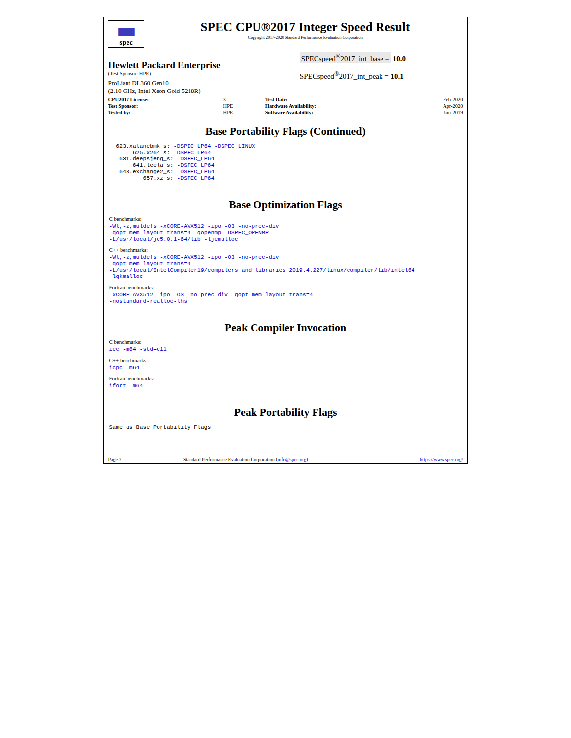████
spec
SPEC CPU®2017 Integer Speed Result
Copyright 2017-2020 Standard Performance Evaluation Corporation
Hewlett Packard Enterprise
(Test Sponsor: HPE)
ProLiant DL360 Gen10
(2.10 GHz, Intel Xeon Gold 5218R)
SPECspeed®2017_int_base = 10.0
SPECspeed®2017_int_peak = 10.1
| CPU2017 License: | 3 | Test Date: | Feb-2020 |
| Test Sponsor: | HPE | Hardware Availability: | Apr-2020 |
| Tested by: | HPE | Software Availability: | Jun-2019 |
Base Portability Flags (Continued)
  623.xalancbmk_s: -DSPEC_LP64 -DSPEC_LINUX
       625.x264_s: -DSPEC_LP64
   631.deepsjeng_s: -DSPEC_LP64
       641.leela_s: -DSPEC_LP64
   648.exchange2_s: -DSPEC_LP64
          657.xz_s: -DSPEC_LP64
Base Optimization Flags
C benchmarks:
-Wl,-z,muldefs -xCORE-AVX512 -ipo -O3 -no-prec-div
-qopt-mem-layout-trans=4 -qopenmp -DSPEC_OPENMP
-L/usr/local/je5.0.1-64/lib -ljemalloc
C++ benchmarks:
-Wl,-z,muldefs -xCORE-AVX512 -ipo -O3 -no-prec-div
-qopt-mem-layout-trans=4
-L/usr/local/IntelCompiler19/compilers_and_libraries_2019.4.227/linux/compiler/lib/intel64
-lqkmalloc
Fortran benchmarks:
-xCORE-AVX512 -ipo -O3 -no-prec-div -qopt-mem-layout-trans=4
-nostandard-realloc-lhs
Peak Compiler Invocation
C benchmarks:
icc -m64 -std=c11
C++ benchmarks:
icpc -m64
Fortran benchmarks:
ifort -m64
Peak Portability Flags
Same as Base Portability Flags
Page 7
Standard Performance Evaluation Corporation (info@spec.org)
https://www.spec.org/